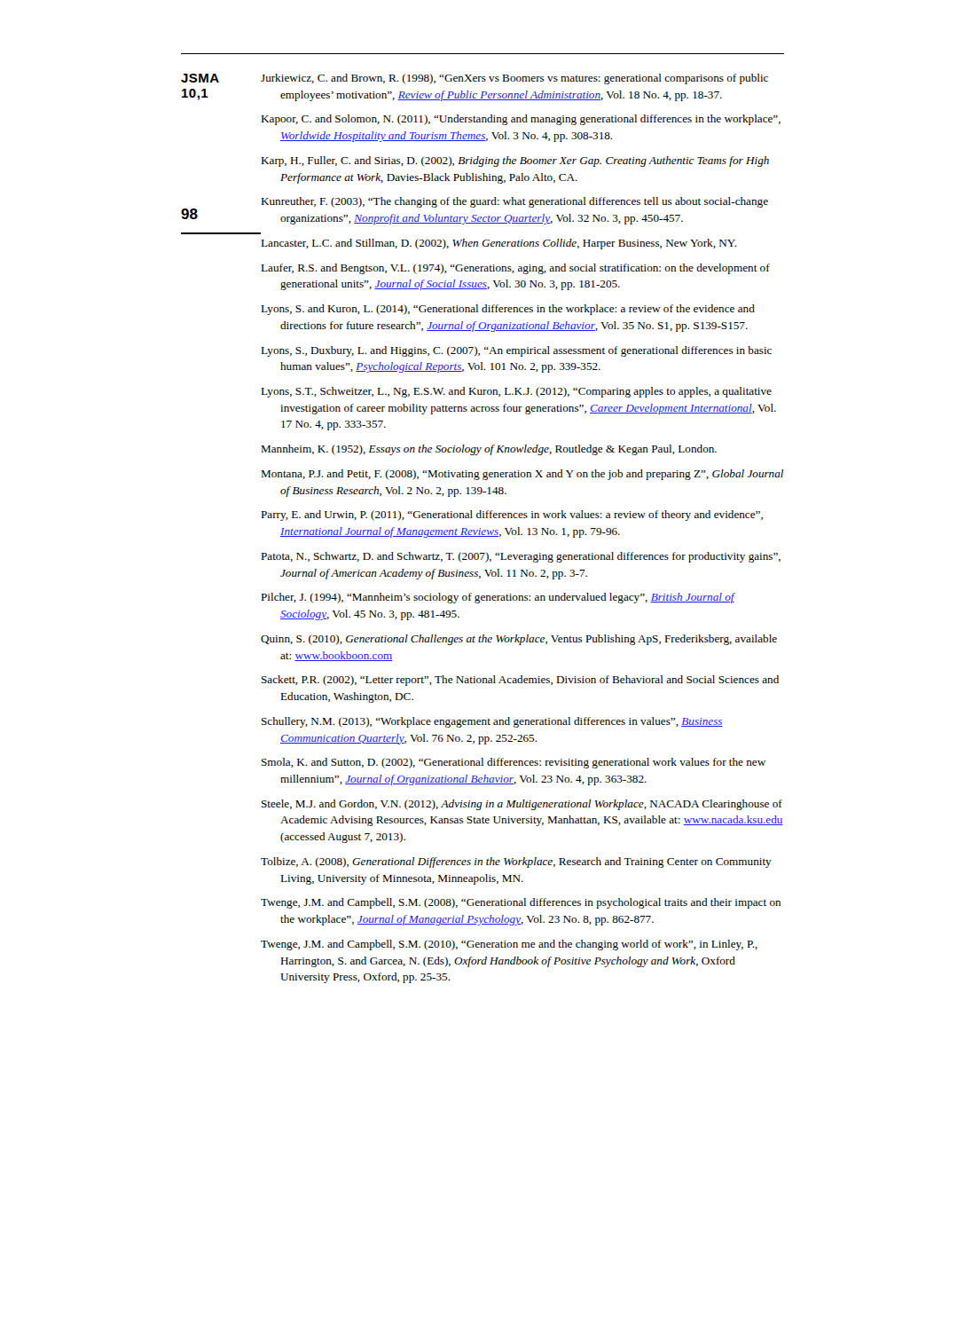JSMA
10,1
Jurkiewicz, C. and Brown, R. (1998), “GenXers vs Boomers vs matures: generational comparisons of public employees’ motivation”, Review of Public Personnel Administration, Vol. 18 No. 4, pp. 18-37.
Kapoor, C. and Solomon, N. (2011), “Understanding and managing generational differences in the workplace”, Worldwide Hospitality and Tourism Themes, Vol. 3 No. 4, pp. 308-318.
Karp, H., Fuller, C. and Sirias, D. (2002), Bridging the Boomer Xer Gap. Creating Authentic Teams for High Performance at Work, Davies-Black Publishing, Palo Alto, CA.
Kunreuther, F. (2003), “The changing of the guard: what generational differences tell us about social-change organizations”, Nonprofit and Voluntary Sector Quarterly, Vol. 32 No. 3, pp. 450-457.
Lancaster, L.C. and Stillman, D. (2002), When Generations Collide, Harper Business, New York, NY.
Laufer, R.S. and Bengtson, V.L. (1974), “Generations, aging, and social stratification: on the development of generational units”, Journal of Social Issues, Vol. 30 No. 3, pp. 181-205.
Lyons, S. and Kuron, L. (2014), “Generational differences in the workplace: a review of the evidence and directions for future research”, Journal of Organizational Behavior, Vol. 35 No. S1, pp. S139-S157.
Lyons, S., Duxbury, L. and Higgins, C. (2007), “An empirical assessment of generational differences in basic human values”, Psychological Reports, Vol. 101 No. 2, pp. 339-352.
Lyons, S.T., Schweitzer, L., Ng, E.S.W. and Kuron, L.K.J. (2012), “Comparing apples to apples, a qualitative investigation of career mobility patterns across four generations”, Career Development International, Vol. 17 No. 4, pp. 333-357.
Mannheim, K. (1952), Essays on the Sociology of Knowledge, Routledge & Kegan Paul, London.
Montana, P.J. and Petit, F. (2008), “Motivating generation X and Y on the job and preparing Z”, Global Journal of Business Research, Vol. 2 No. 2, pp. 139-148.
Parry, E. and Urwin, P. (2011), “Generational differences in work values: a review of theory and evidence”, International Journal of Management Reviews, Vol. 13 No. 1, pp. 79-96.
Patota, N., Schwartz, D. and Schwartz, T. (2007), “Leveraging generational differences for productivity gains”, Journal of American Academy of Business, Vol. 11 No. 2, pp. 3-7.
Pilcher, J. (1994), “Mannheim’s sociology of generations: an undervalued legacy”, British Journal of Sociology, Vol. 45 No. 3, pp. 481-495.
Quinn, S. (2010), Generational Challenges at the Workplace, Ventus Publishing ApS, Frederiksberg, available at: www.bookboon.com
Sackett, P.R. (2002), “Letter report”, The National Academies, Division of Behavioral and Social Sciences and Education, Washington, DC.
Schullery, N.M. (2013), “Workplace engagement and generational differences in values”, Business Communication Quarterly, Vol. 76 No. 2, pp. 252-265.
Smola, K. and Sutton, D. (2002), “Generational differences: revisiting generational work values for the new millennium”, Journal of Organizational Behavior, Vol. 23 No. 4, pp. 363-382.
Steele, M.J. and Gordon, V.N. (2012), Advising in a Multigenerational Workplace, NACADA Clearinghouse of Academic Advising Resources, Kansas State University, Manhattan, KS, available at: www.nacada.ksu.edu (accessed August 7, 2013).
Tolbize, A. (2008), Generational Differences in the Workplace, Research and Training Center on Community Living, University of Minnesota, Minneapolis, MN.
Twenge, J.M. and Campbell, S.M. (2008), “Generational differences in psychological traits and their impact on the workplace”, Journal of Managerial Psychology, Vol. 23 No. 8, pp. 862-877.
Twenge, J.M. and Campbell, S.M. (2010), “Generation me and the changing world of work”, in Linley, P., Harrington, S. and Garcea, N. (Eds), Oxford Handbook of Positive Psychology and Work, Oxford University Press, Oxford, pp. 25-35.
98